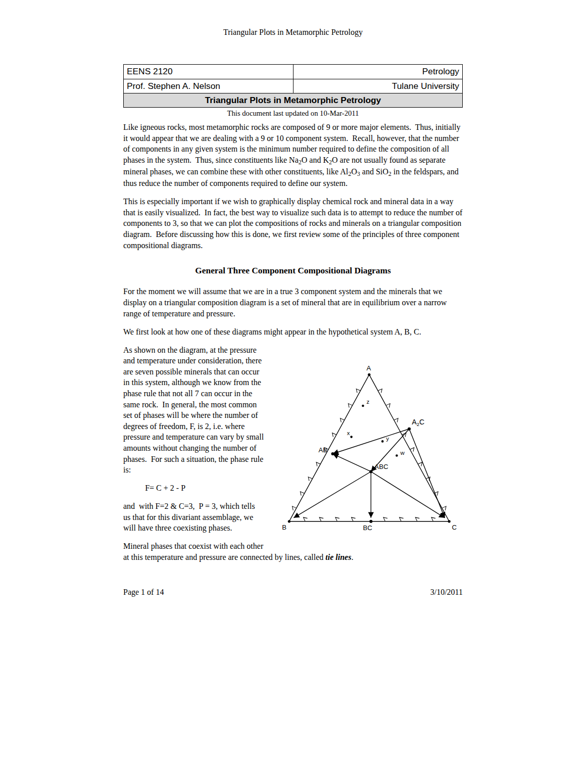Triangular Plots in Metamorphic Petrology
| EENS 2120 | Petrology |
| Prof. Stephen A. Nelson | Tulane University |
| Triangular Plots in Metamorphic Petrology |
This document last updated on 10-Mar-2011
Like igneous rocks, most metamorphic rocks are composed of 9 or more major elements. Thus, initially it would appear that we are dealing with a 9 or 10 component system. Recall, however, that the number of components in any given system is the minimum number required to define the composition of all phases in the system. Thus, since constituents like Na2O and K2O are not usually found as separate mineral phases, we can combine these with other constituents, like Al2O3 and SiO2 in the feldspars, and thus reduce the number of components required to define our system.
This is especially important if we wish to graphically display chemical rock and mineral data in a way that is easily visualized. In fact, the best way to visualize such data is to attempt to reduce the number of components to 3, so that we can plot the compositions of rocks and minerals on a triangular composition diagram. Before discussing how this is done, we first review some of the principles of three component compositional diagrams.
General Three Component Compositional Diagrams
For the moment we will assume that we are in a true 3 component system and the minerals that we display on a triangular composition diagram is a set of mineral that are in equilibrium over a narrow range of temperature and pressure.
We first look at how one of these diagrams might appear in the hypothetical system A, B, C.
A C B A2C AB ABC BC z x y w
As shown on the diagram, at the pressure and temperature under consideration, there are seven possible minerals that can occur in this system, although we know from the phase rule that not all 7 can occur in the same rock. In general, the most common set of phases will be where the number of degrees of freedom, F, is 2, i.e. where pressure and temperature can vary by small amounts without changing the number of phases. For such a situation, the phase rule is:
F= C + 2 - P
and with F=2 & C=3, P = 3, which tells us that for this divariant assemblage, we will have three coexisting phases.
Mineral phases that coexist with each other at this temperature and pressure are connected by lines, called tie lines.
Page 1 of 14 3/10/2011